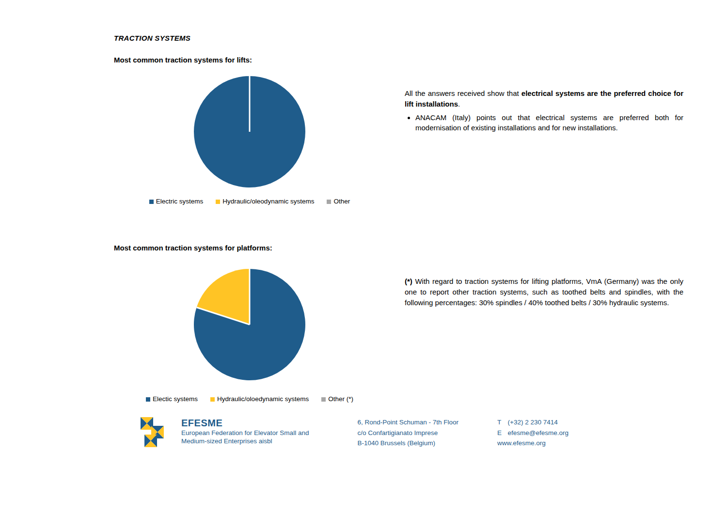TRACTION SYSTEMS
Most common traction systems for lifts:
Electric systems
Hydraulic/oleodynamic systems
Other
All the answers received show that electrical systems are the preferred choice for lift installations.
ANACAM (Italy) points out that electrical systems are preferred both for modernisation of existing installations and for new installations.
Most common traction systems for platforms:
Electic systems
Hydraulic/oloedynamic systems
Other (*)
(*) With regard to traction systems for lifting platforms, VmA (Germany) was the only one to report other traction systems, such as toothed belts and spindles, with the following percentages: 30% spindles / 40% toothed belts / 30% hydraulic systems.
EFESME
European Federation for Elevator Small and
Medium-sized Enterprises aisbl
6, Rond-Point Schuman - 7th Floor
c/o Confartigianato Imprese
B-1040 Brussels (Belgium)
T (+32) 2 230 7414
E efesme@efesme.org
www.efesme.org